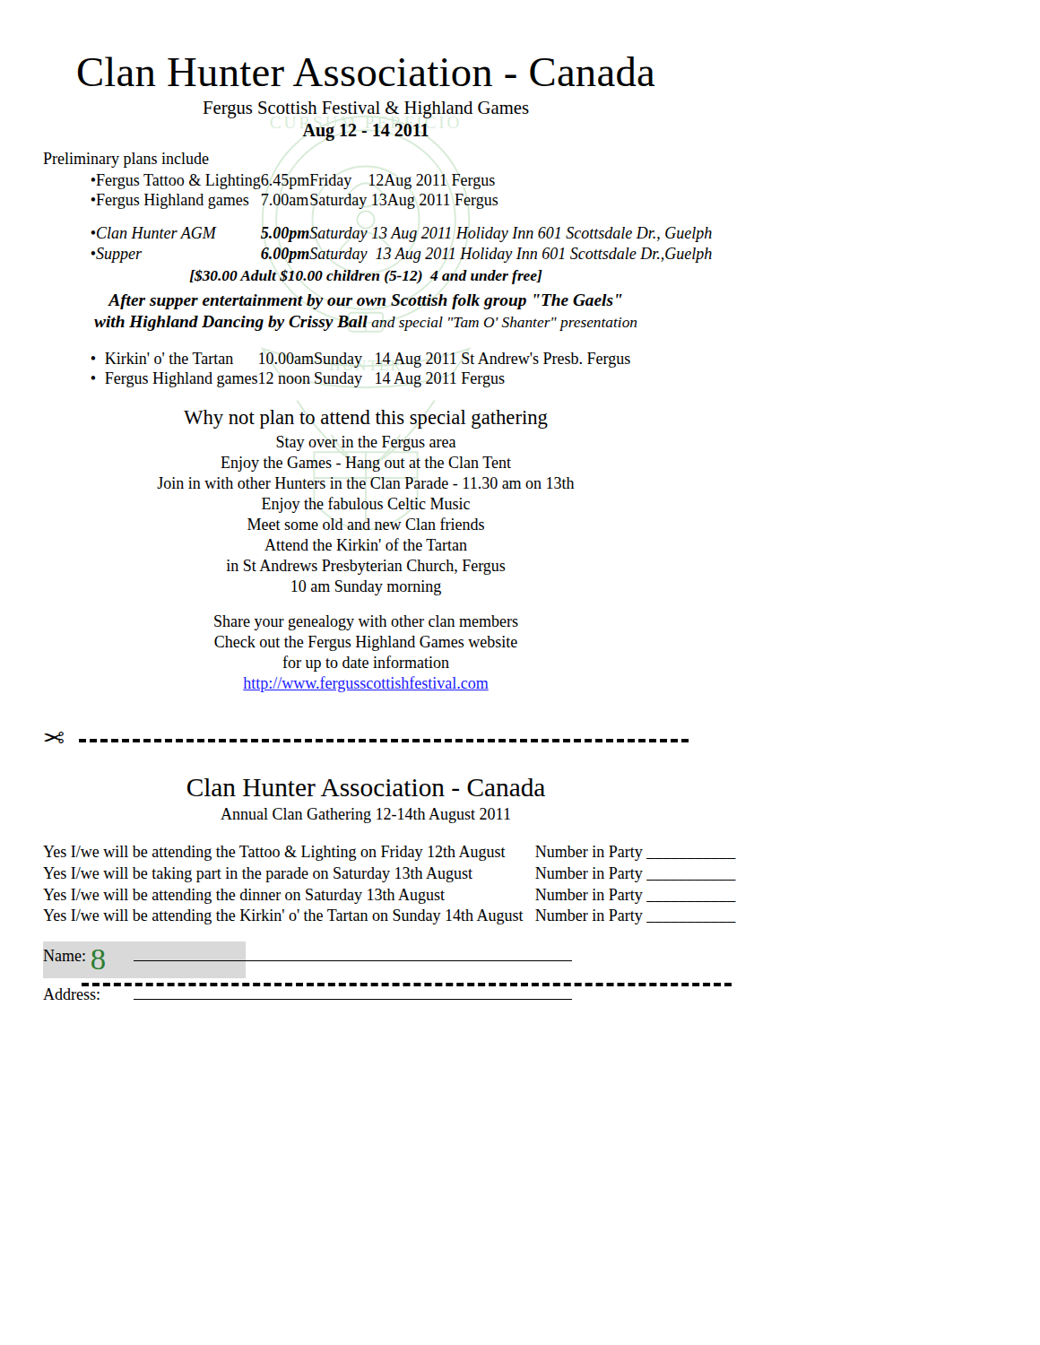CURSUM PERFICIO HUNTER
Clan Hunter Association - Canada
Fergus Scottish Festival & Highland Games
Aug 12 - 14 2011
Preliminary plans include
| • | Fergus Tattoo & Lighting | 6.45pm | Friday 12Aug 2011 Fergus |
| • | Fergus Highland games | 7.00am | Saturday 13Aug 2011 Fergus |
| • | Clan Hunter AGM | 5.00pm | Saturday 13 Aug 2011 Holiday Inn 601 Scottsdale Dr., Guelph |
| • | Supper | 6.00pm | Saturday 13 Aug 2011 Holiday Inn 601 Scottsdale Dr.,Guelph |
[$30.00 Adult $10.00 children (5-12) 4 and under free]
After supper entertainment by our own Scottish folk group "The Gaels"
with Highland Dancing by Crissy Ball and special "Tam O' Shanter" presentation
| • | Kirkin' o' the Tartan | 10.00am | Sunday 14 Aug 2011 St Andrew's Presb. Fergus |
| • | Fergus Highland games | 12 noon | Sunday 14 Aug 2011 Fergus |
Why not plan to attend this special gathering
Stay over in the Fergus area
Enjoy the Games - Hang out at the Clan Tent
Join in with other Hunters in the Clan Parade - 11.30 am on 13th
Enjoy the fabulous Celtic Music
Meet some old and new Clan friends
Attend the Kirkin' of the Tartan
in St Andrews Presbyterian Church, Fergus
10 am Sunday morning
Share your genealogy with other clan members
Check out the Fergus Highland Games website
for up to date information
http://www.fergusscottishfestival.com
✂
Clan Hunter Association - Canada
Annual Clan Gathering 12-14th August 2011
| Yes I/we will be attending the Tattoo & Lighting on Friday 12th August | Number in Party ___________ |
| Yes I/we will be taking part in the parade on Saturday 13th August | Number in Party ___________ |
| Yes I/we will be attending the dinner on Saturday 13th August | Number in Party ___________ |
| Yes I/we will be attending the Kirkin' o' the Tartan on Sunday 14th August | Number in Party ___________ |
Name:
Address:
8